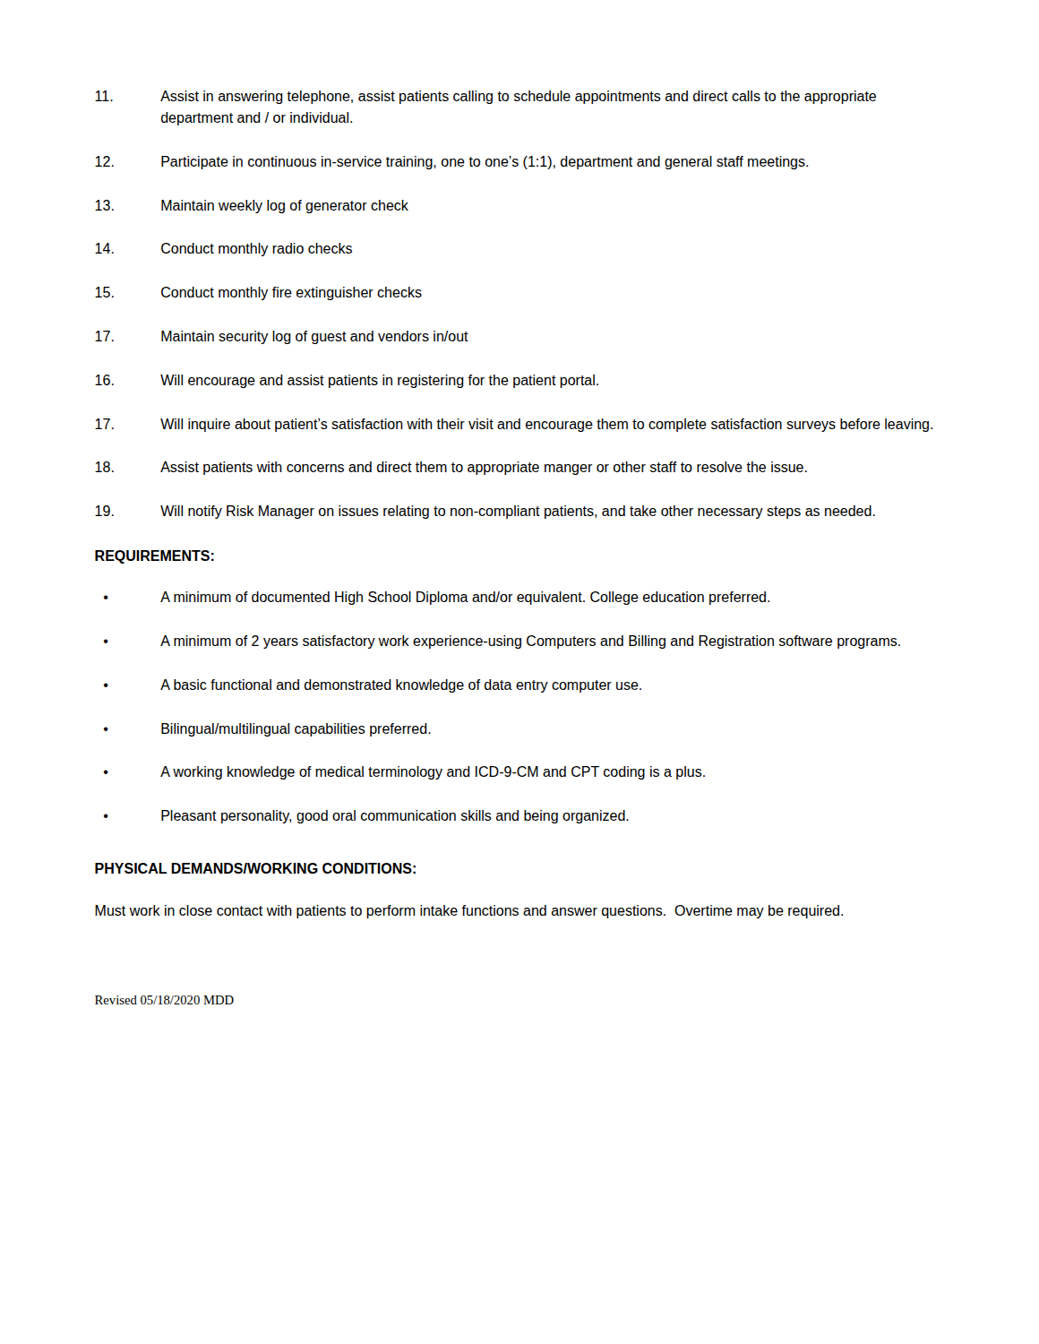11. Assist in answering telephone, assist patients calling to schedule appointments and direct calls to the appropriate department and / or individual.
12. Participate in continuous in-service training, one to one’s (1:1), department and general staff meetings.
13. Maintain weekly log of generator check
14. Conduct monthly radio checks
15. Conduct monthly fire extinguisher checks
17. Maintain security log of guest and vendors in/out
16. Will encourage and assist patients in registering for the patient portal.
17. Will inquire about patient’s satisfaction with their visit and encourage them to complete satisfaction surveys before leaving.
18. Assist patients with concerns and direct them to appropriate manger or other staff to resolve the issue.
19. Will notify Risk Manager on issues relating to non-compliant patients, and take other necessary steps as needed.
REQUIREMENTS:
A minimum of documented High School Diploma and/or equivalent. College education preferred.
A minimum of 2 years satisfactory work experience-using Computers and Billing and Registration software programs.
A basic functional and demonstrated knowledge of data entry computer use.
Bilingual/multilingual capabilities preferred.
A working knowledge of medical terminology and ICD-9-CM and CPT coding is a plus.
Pleasant personality, good oral communication skills and being organized.
PHYSICAL DEMANDS/WORKING CONDITIONS:
Must work in close contact with patients to perform intake functions and answer questions. Overtime may be required.
Revised 05/18/2020 MDD